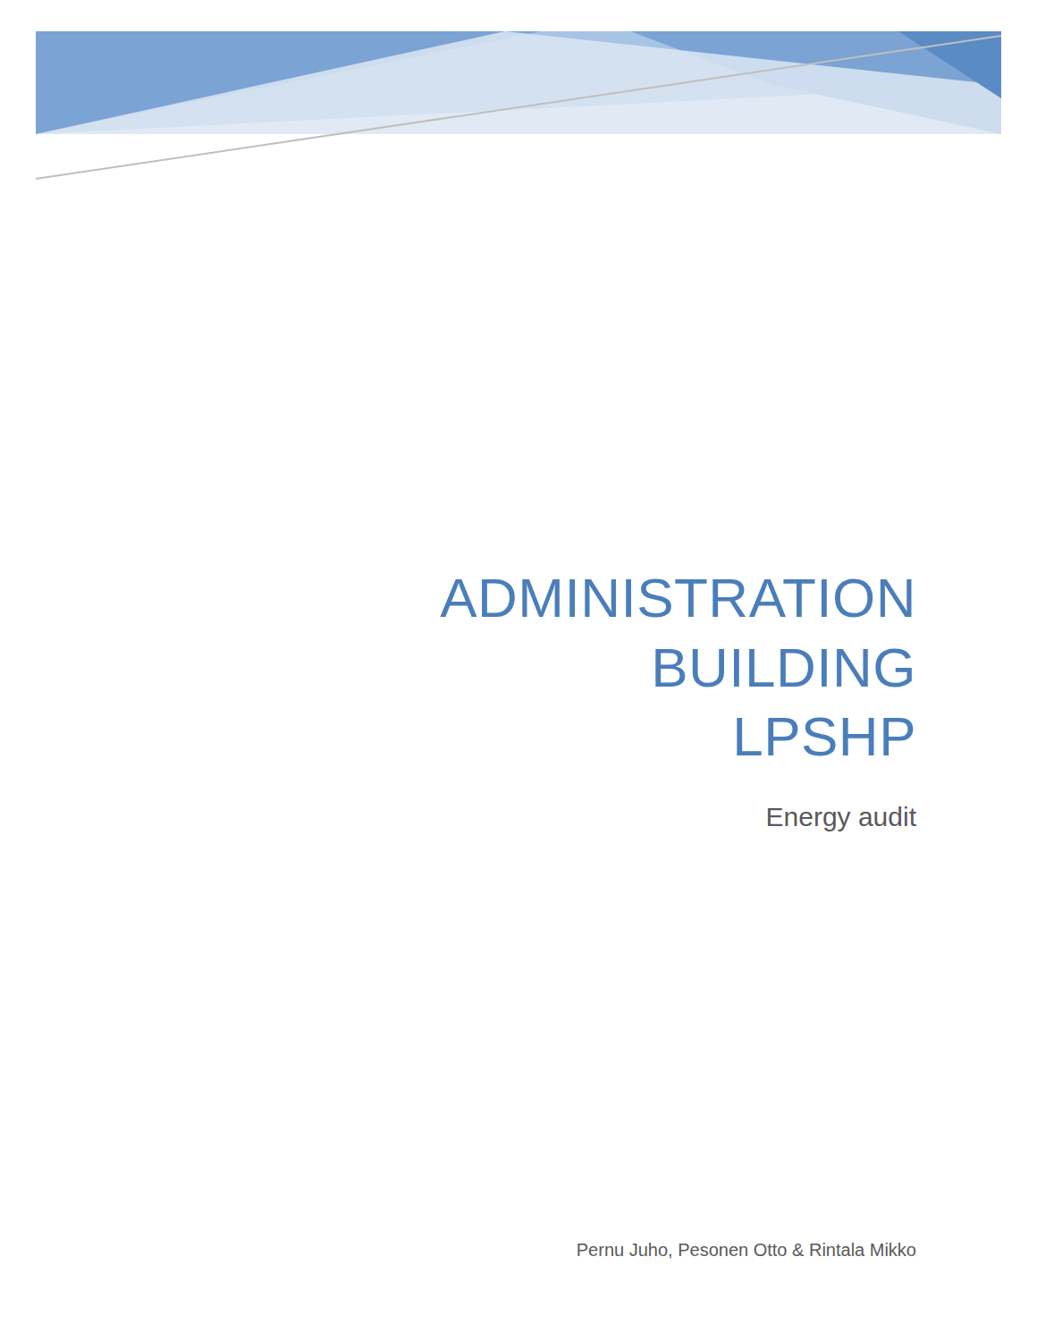ADMINISTRATION
BUILDING
LPSHP
Energy audit
Pernu Juho, Pesonen Otto & Rintala Mikko